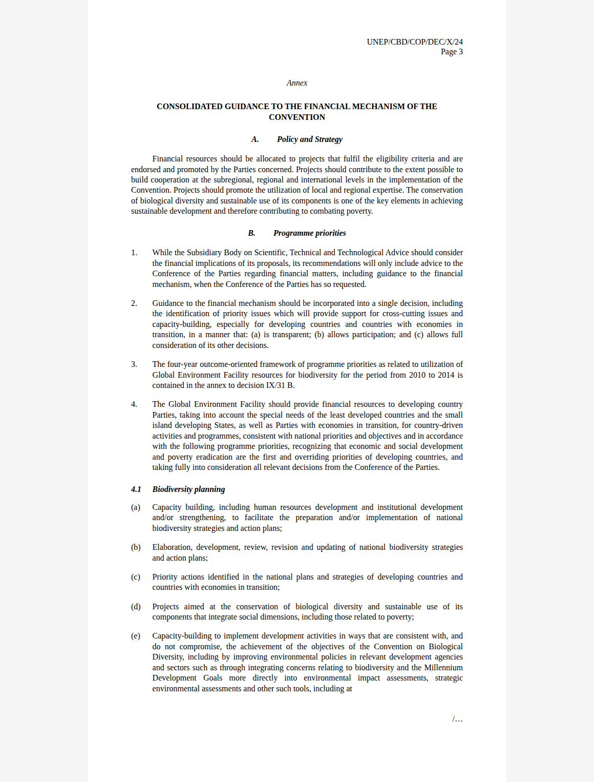UNEP/CBD/COP/DEC/X/24 Page 3
Annex
Consolidated guidance to the financial mechanism of the Convention
A. Policy and Strategy
Financial resources should be allocated to projects that fulfil the eligibility criteria and are endorsed and promoted by the Parties concerned. Projects should contribute to the extent possible to build cooperation at the subregional, regional and international levels in the implementation of the Convention. Projects should promote the utilization of local and regional expertise. The conservation of biological diversity and sustainable use of its components is one of the key elements in achieving sustainable development and therefore contributing to combating poverty.
B. Programme priorities
1.
While the Subsidiary Body on Scientific, Technical and Technological Advice should consider the financial implications of its proposals, its recommendations will only include advice to the Conference of the Parties regarding financial matters, including guidance to the financial mechanism, when the Conference of the Parties has so requested.
2.
Guidance to the financial mechanism should be incorporated into a single decision, including the identification of priority issues which will provide support for cross-cutting issues and capacity-building, especially for developing countries and countries with economies in transition, in a manner that: (a) is transparent; (b) allows participation; and (c) allows full consideration of its other decisions.
3.
The four-year outcome-oriented framework of programme priorities as related to utilization of Global Environment Facility resources for biodiversity for the period from 2010 to 2014 is contained in the annex to decision IX/31 B.
4.
The Global Environment Facility should provide financial resources to developing country Parties, taking into account the special needs of the least developed countries and the small island developing States, as well as Parties with economies in transition, for country-driven activities and programmes, consistent with national priorities and objectives and in accordance with the following programme priorities, recognizing that economic and social development and poverty eradication are the first and overriding priorities of developing countries, and taking fully into consideration all relevant decisions from the Conference of the Parties.
4.1 Biodiversity planning
(a)
Capacity building, including human resources development and institutional development and/or strengthening, to facilitate the preparation and/or implementation of national biodiversity strategies and action plans;
(b)
Elaboration, development, review, revision and updating of national biodiversity strategies and action plans;
(c)
Priority actions identified in the national plans and strategies of developing countries and countries with economies in transition;
(d)
Projects aimed at the conservation of biological diversity and sustainable use of its components that integrate social dimensions, including those related to poverty;
(e)
Capacity-building to implement development activities in ways that are consistent with, and do not compromise, the achievement of the objectives of the Convention on Biological Diversity, including by improving environmental policies in relevant development agencies and sectors such as through integrating concerns relating to biodiversity and the Millennium Development Goals more directly into environmental impact assessments, strategic environmental assessments and other such tools, including at
/…